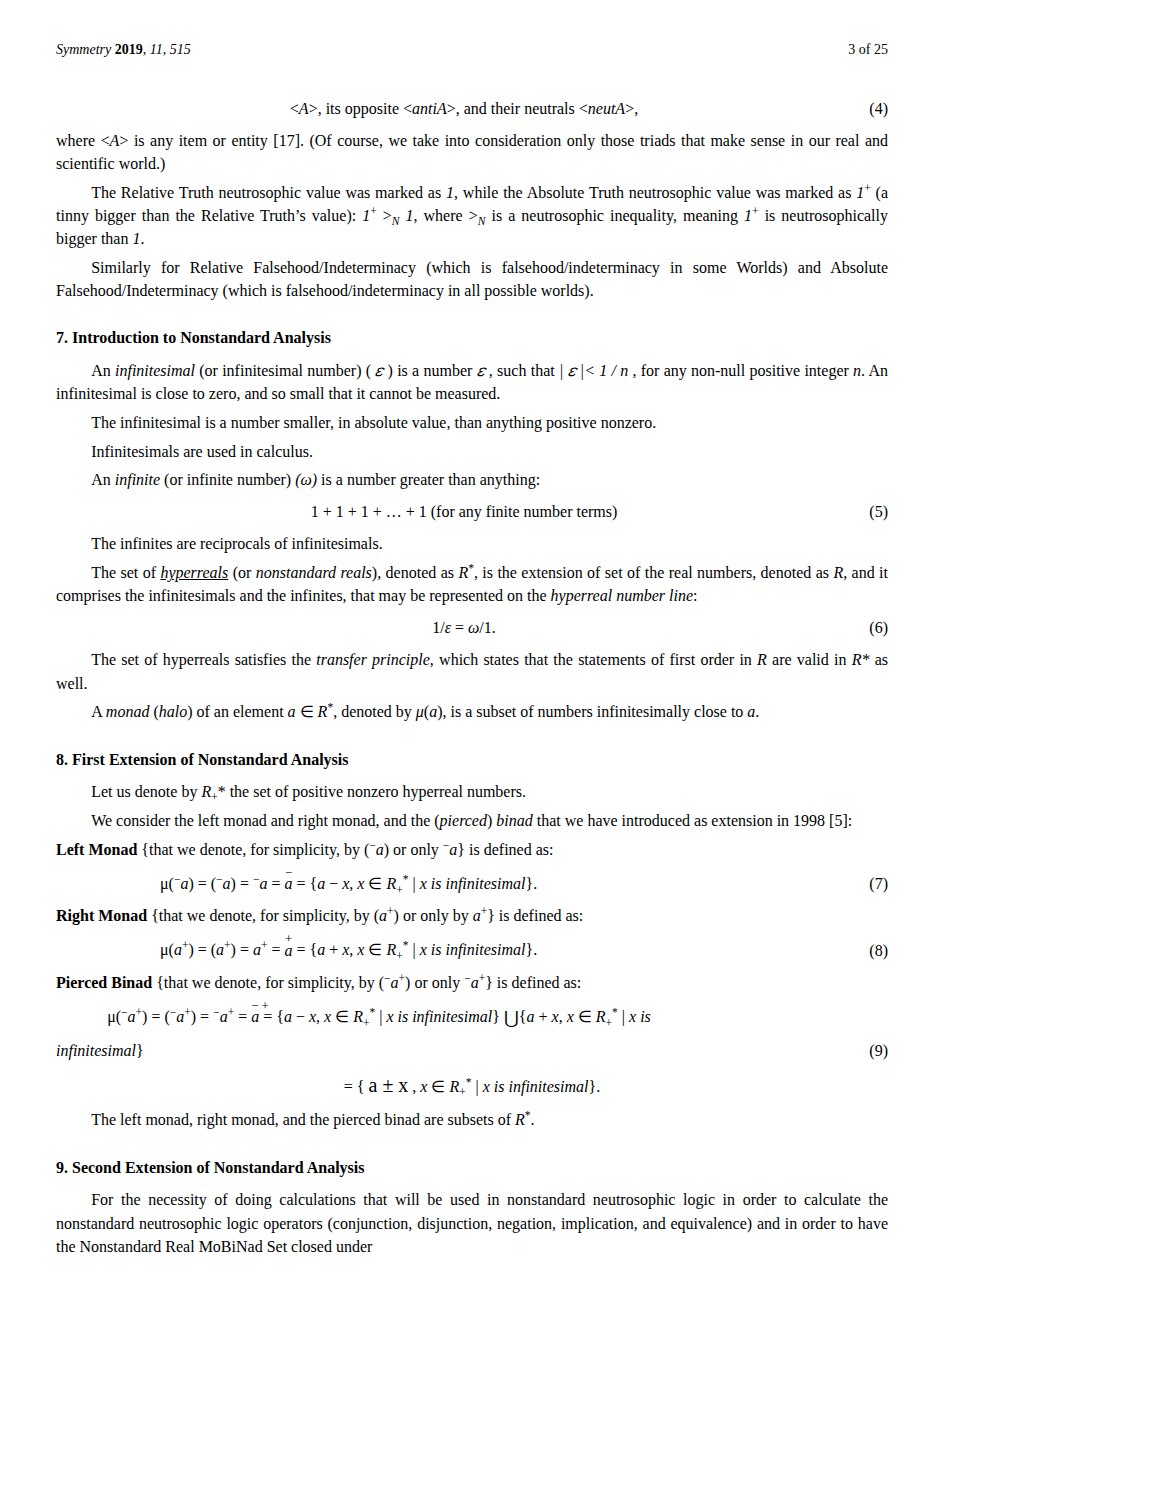Symmetry 2019, 11, 515 3 of 25
<A>, its opposite <antiA>, and their neutrals <neutA>, (4)
where <A> is any item or entity [17]. (Of course, we take into consideration only those triads that make sense in our real and scientific world.)
The Relative Truth neutrosophic value was marked as 1, while the Absolute Truth neutrosophic value was marked as 1+ (a tinny bigger than the Relative Truth’s value): 1+ >N 1, where >N is a neutrosophic inequality, meaning 1+ is neutrosophically bigger than 1.
Similarly for Relative Falsehood/Indeterminacy (which is falsehood/indeterminacy in some Worlds) and Absolute Falsehood/Indeterminacy (which is falsehood/indeterminacy in all possible worlds).
7. Introduction to Nonstandard Analysis
An infinitesimal (or infinitesimal number) ( 𝜀 ) is a number 𝜀 , such that | 𝜀 |< 1 / n , for any non-null positive integer n. An infinitesimal is close to zero, and so small that it cannot be measured.
The infinitesimal is a number smaller, in absolute value, than anything positive nonzero.
Infinitesimals are used in calculus.
An infinite (or infinite number) (ω) is a number greater than anything:
1 + 1 + 1 + … + 1 (for any finite number terms) (5)
The infinites are reciprocals of infinitesimals.
The set of hyperreals (or nonstandard reals), denoted as R*, is the extension of set of the real numbers, denoted as R, and it comprises the infinitesimals and the infinites, that may be represented on the hyperreal number line:
1/ε = ω/1. (6)
The set of hyperreals satisfies the transfer principle, which states that the statements of first order in R are valid in R* as well.
A monad (halo) of an element a ∈ R*, denoted by μ(a), is a subset of numbers infinitesimally close to a.
8. First Extension of Nonstandard Analysis
Let us denote by R+* the set of positive nonzero hyperreal numbers.
We consider the left monad and right monad, and the (pierced) binad that we have introduced as extension in 1998 [5]:
Left Monad {that we denote, for simplicity, by (−a) or only −a} is defined as:
μ(−a) = (−a) = −a = −a = {a − x, x ∈ R+* | x is infinitesimal}. (7)
Right Monad {that we denote, for simplicity, by (a+) or only by a+} is defined as:
μ(a+) = (a+) = a+ = +a = {a + x, x ∈ R+* | x is infinitesimal}. (8)
Pierced Binad {that we denote, for simplicity, by (−a+) or only −a+} is defined as:
μ(−a+) = (−a+) = −a+ = − +a = {a − x, x ∈ R+* | x is infinitesimal} ⋃{a + x, x ∈ R+* | x is
infinitesimal} (9)
= { a ± x , x ∈ R+* | x is infinitesimal}.
The left monad, right monad, and the pierced binad are subsets of R*.
9. Second Extension of Nonstandard Analysis
For the necessity of doing calculations that will be used in nonstandard neutrosophic logic in order to calculate the nonstandard neutrosophic logic operators (conjunction, disjunction, negation, implication, and equivalence) and in order to have the Nonstandard Real MoBiNad Set closed under